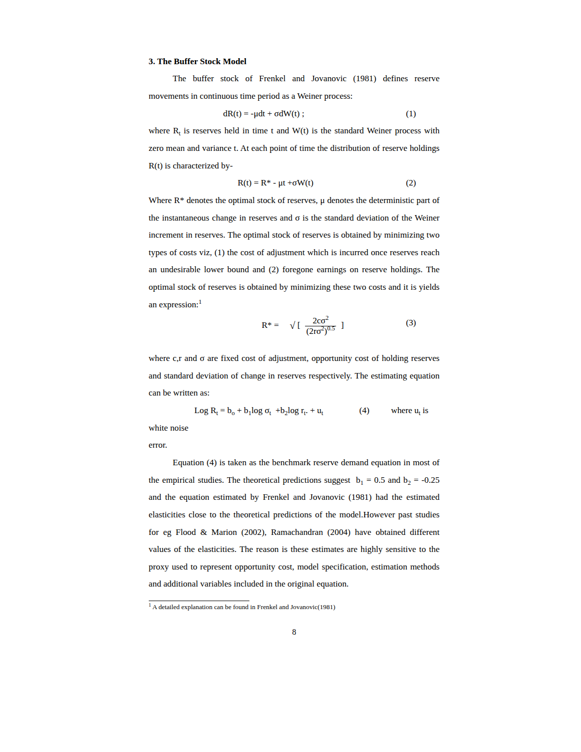3. The Buffer Stock Model
The buffer stock of Frenkel and Jovanovic (1981) defines reserve movements in continuous time period as a Weiner process:
dR(t) = -μdt + σdW(t) ;(1)
where Rt is reserves held in time t and W(t) is the standard Weiner process with zero mean and variance t. At each point of time the distribution of reserve holdings R(t) is characterized by-
R(t) = R* - μt +σW(t)(2)
Where R* denotes the optimal stock of reserves, μ denotes the deterministic part of the instantaneous change in reserves and σ is the standard deviation of the Weiner increment in reserves. The optimal stock of reserves is obtained by minimizing two types of costs viz, (1) the cost of adjustment which is incurred once reserves reach an undesirable lower bound and (2) foregone earnings on reserve holdings. The optimal stock of reserves is obtained by minimizing these two costs and it is yields an expression:1
R* = √ [ 2cσ2(2rσ2)0.5 ] (3)
where c,r and σ are fixed cost of adjustment, opportunity cost of holding reserves and standard deviation of change in reserves respectively. The estimating equation can be written as:
Log Rt = bo + b1log σt +b2log rt. + ut(4) where ut is white noise
error.
Equation (4) is taken as the benchmark reserve demand equation in most of the empirical studies. The theoretical predictions suggest b1 = 0.5 and b2 = -0.25 and the equation estimated by Frenkel and Jovanovic (1981) had the estimated elasticities close to the theoretical predictions of the model.However past studies for eg Flood & Marion (2002), Ramachandran (2004) have obtained different values of the elasticities. The reason is these estimates are highly sensitive to the proxy used to represent opportunity cost, model specification, estimation methods and additional variables included in the original equation.
1 A detailed explanation can be found in Frenkel and Jovanovic(1981)
8